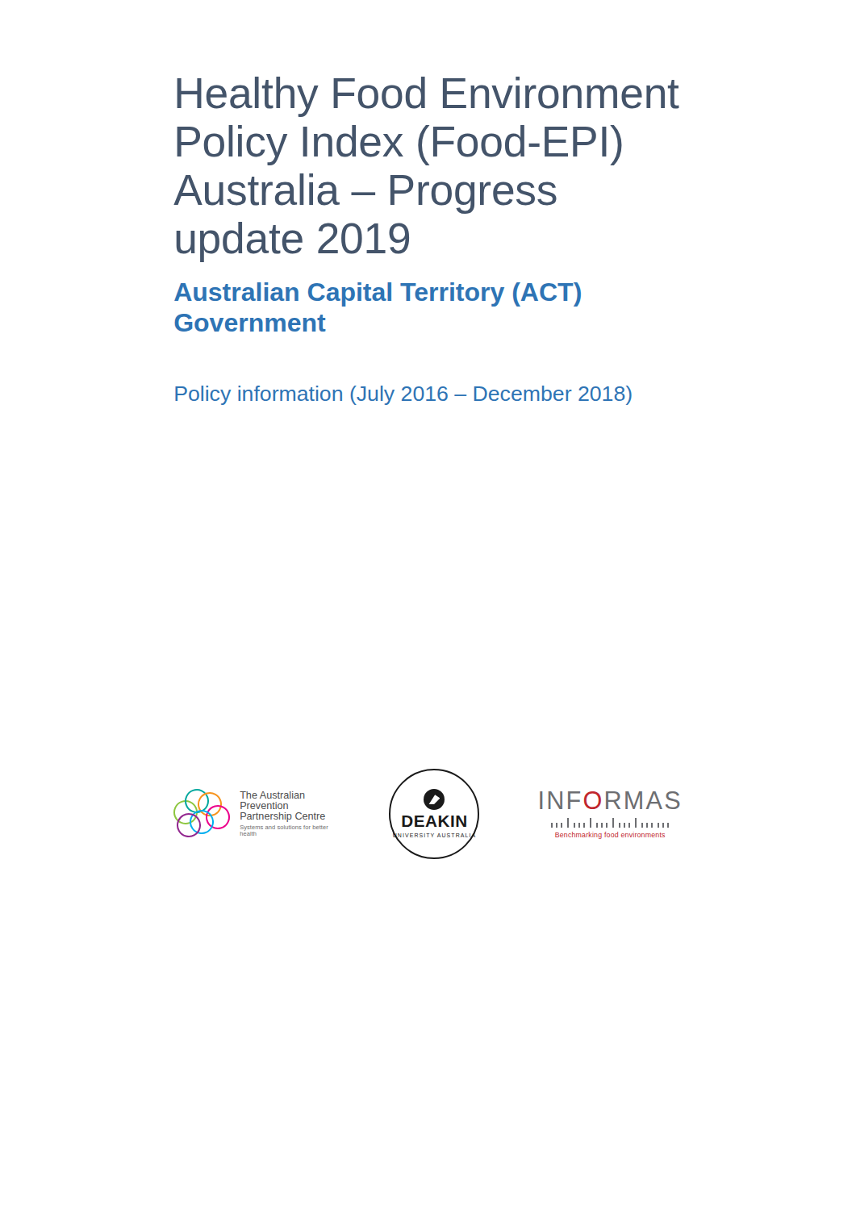Healthy Food Environment Policy Index (Food-EPI) Australia – Progress update 2019
Australian Capital Territory (ACT) Government
Policy information (July 2016 – December 2018)
The Australian Prevention
Partnership Centre
Systems and solutions for better health
DEAKIN
University Australia
INFORMAS
Benchmarking food environments